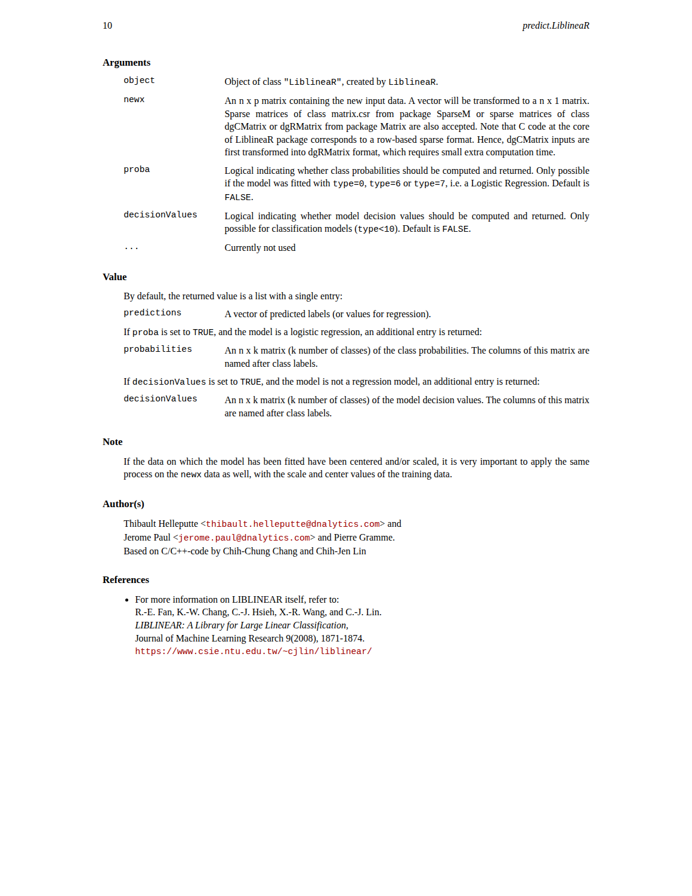10 predict.LiblineaR
Arguments
object
Object of class "LiblineaR", created by LiblineaR.
newx
An n x p matrix containing the new input data. A vector will be transformed to a n x 1 matrix. Sparse matrices of class matrix.csr from package SparseM or sparse matrices of class dgCMatrix or dgRMatrix from package Matrix are also accepted. Note that C code at the core of LiblineaR package corresponds to a row-based sparse format. Hence, dgCMatrix inputs are first transformed into dgRMatrix format, which requires small extra computation time.
proba
Logical indicating whether class probabilities should be computed and returned. Only possible if the model was fitted with type=0, type=6 or type=7, i.e. a Logistic Regression. Default is FALSE.
decisionValues
Logical indicating whether model decision values should be computed and returned. Only possible for classification models (type<10). Default is FALSE.
...
Currently not used
Value
By default, the returned value is a list with a single entry:
predictions
A vector of predicted labels (or values for regression).
If proba is set to TRUE, and the model is a logistic regression, an additional entry is returned:
probabilities
An n x k matrix (k number of classes) of the class probabilities. The columns of this matrix are named after class labels.
If decisionValues is set to TRUE, and the model is not a regression model, an additional entry is returned:
decisionValues
An n x k matrix (k number of classes) of the model decision values. The columns of this matrix are named after class labels.
Note
If the data on which the model has been fitted have been centered and/or scaled, it is very important to apply the same process on the newx data as well, with the scale and center values of the training data.
Author(s)
Thibault Helleputte <thibault.helleputte@dnalytics.com> and Jerome Paul <jerome.paul@dnalytics.com> and Pierre Gramme. Based on C/C++-code by Chih-Chung Chang and Chih-Jen Lin
References
For more information on LIBLINEAR itself, refer to: R.-E. Fan, K.-W. Chang, C.-J. Hsieh, X.-R. Wang, and C.-J. Lin. LIBLINEAR: A Library for Large Linear Classification, Journal of Machine Learning Research 9(2008), 1871-1874. https://www.csie.ntu.edu.tw/~cjlin/liblinear/